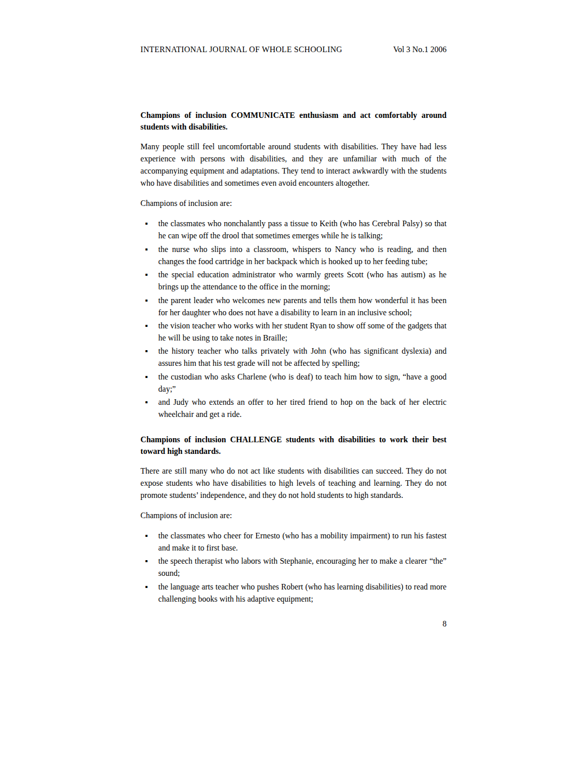INTERNATIONAL JOURNAL OF WHOLE SCHOOLING Vol 3 No.1 2006
Champions of inclusion COMMUNICATE enthusiasm and act comfortably around students with disabilities.
Many people still feel uncomfortable around students with disabilities. They have had less experience with persons with disabilities, and they are unfamiliar with much of the accompanying equipment and adaptations. They tend to interact awkwardly with the students who have disabilities and sometimes even avoid encounters altogether.
Champions of inclusion are:
the classmates who nonchalantly pass a tissue to Keith (who has Cerebral Palsy) so that he can wipe off the drool that sometimes emerges while he is talking;
the nurse who slips into a classroom, whispers to Nancy who is reading, and then changes the food cartridge in her backpack which is hooked up to her feeding tube;
the special education administrator who warmly greets Scott (who has autism) as he brings up the attendance to the office in the morning;
the parent leader who welcomes new parents and tells them how wonderful it has been for her daughter who does not have a disability to learn in an inclusive school;
the vision teacher who works with her student Ryan to show off some of the gadgets that he will be using to take notes in Braille;
the history teacher who talks privately with John (who has significant dyslexia) and assures him that his test grade will not be affected by spelling;
the custodian who asks Charlene (who is deaf) to teach him how to sign, “have a good day;”
and Judy who extends an offer to her tired friend to hop on the back of her electric wheelchair and get a ride.
Champions of inclusion CHALLENGE students with disabilities to work their best toward high standards.
There are still many who do not act like students with disabilities can succeed. They do not expose students who have disabilities to high levels of teaching and learning. They do not promote students’ independence, and they do not hold students to high standards.
Champions of inclusion are:
the classmates who cheer for Ernesto (who has a mobility impairment) to run his fastest and make it to first base.
the speech therapist who labors with Stephanie, encouraging her to make a clearer “the” sound;
the language arts teacher who pushes Robert (who has learning disabilities) to read more challenging books with his adaptive equipment;
8